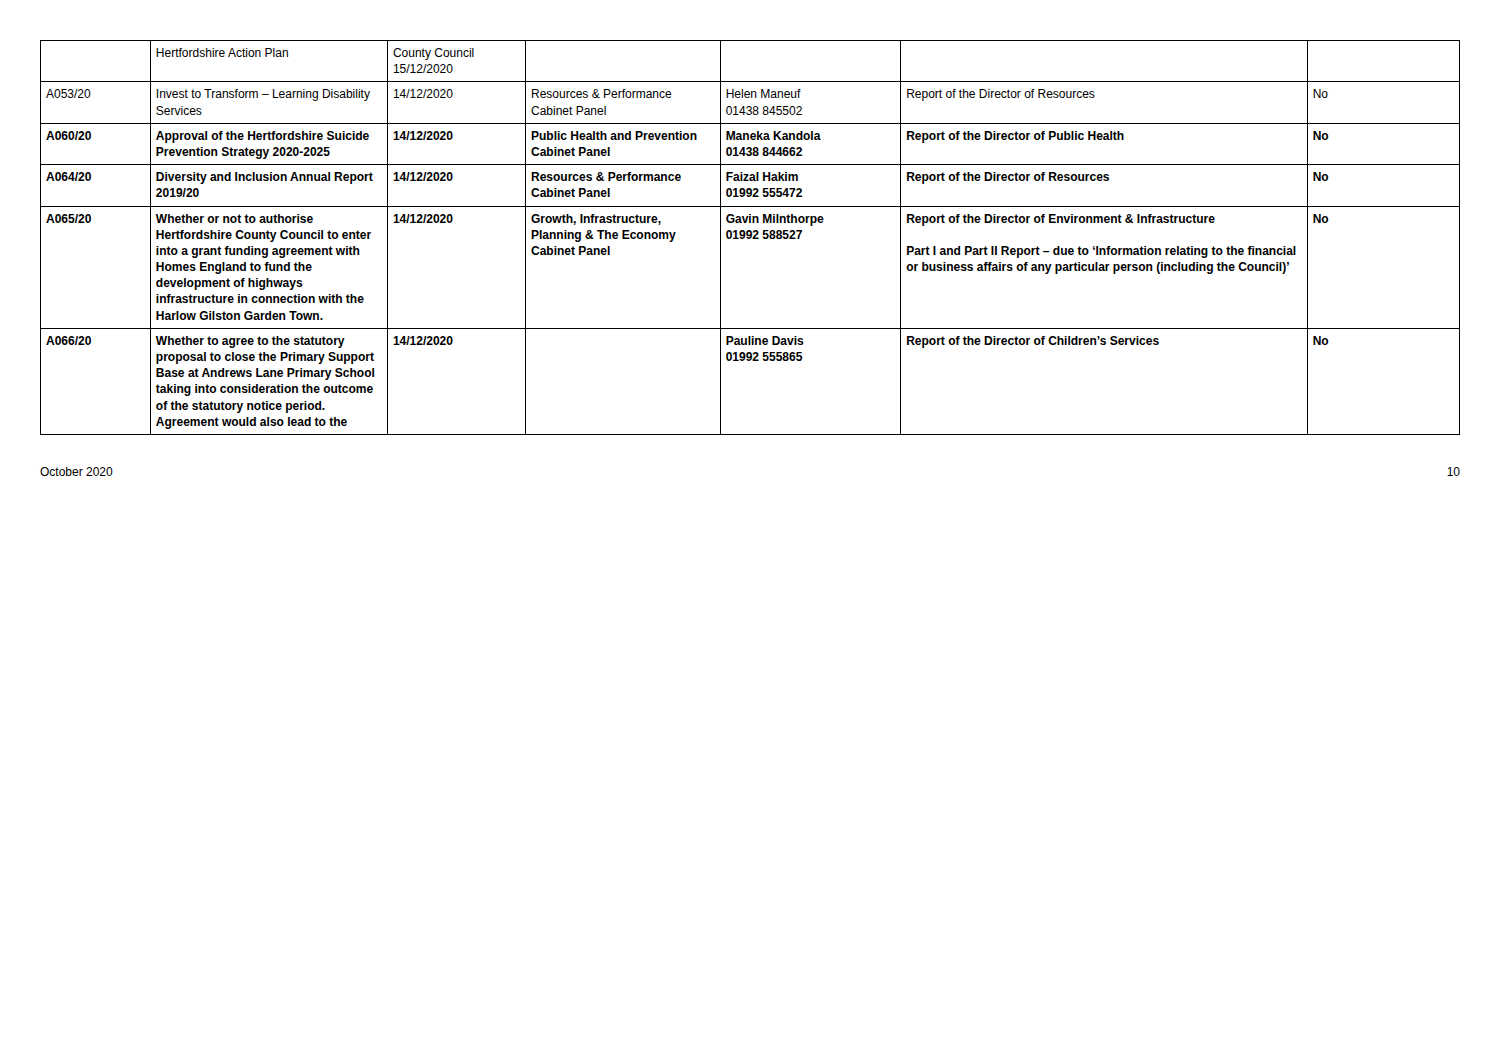| | Hertfordshire Action Plan | County Council 15/12/2020 | | | | |
| A053/20 | Invest to Transform – Learning Disability Services | 14/12/2020 | Resources & Performance Cabinet Panel | Helen Maneuf 01438 845502 | Report of the Director of Resources | No |
| A060/20 | Approval of the Hertfordshire Suicide Prevention Strategy 2020-2025 | 14/12/2020 | Public Health and Prevention Cabinet Panel | Maneka Kandola 01438 844662 | Report of the Director of Public Health | No |
| A064/20 | Diversity and Inclusion Annual Report 2019/20 | 14/12/2020 | Resources & Performance Cabinet Panel | Faizal Hakim 01992 555472 | Report of the Director of Resources | No |
| A065/20 | Whether or not to authorise Hertfordshire County Council to enter into a grant funding agreement with Homes England to fund the development of highways infrastructure in connection with the Harlow Gilston Garden Town. | 14/12/2020 | Growth, Infrastructure, Planning & The Economy Cabinet Panel | Gavin Milnthorpe 01992 588527 | Report of the Director of Environment & Infrastructure Part I and Part II Report – due to ‘Information relating to the financial or business affairs of any particular person (including the Council)’ | No |
| A066/20 | Whether to agree to the statutory proposal to close the Primary Support Base at Andrews Lane Primary School taking into consideration the outcome of the statutory notice period. Agreement would also lead to the | 14/12/2020 | | Pauline Davis 01992 555865 | Report of the Director of Children’s Services | No |
October 2020
10